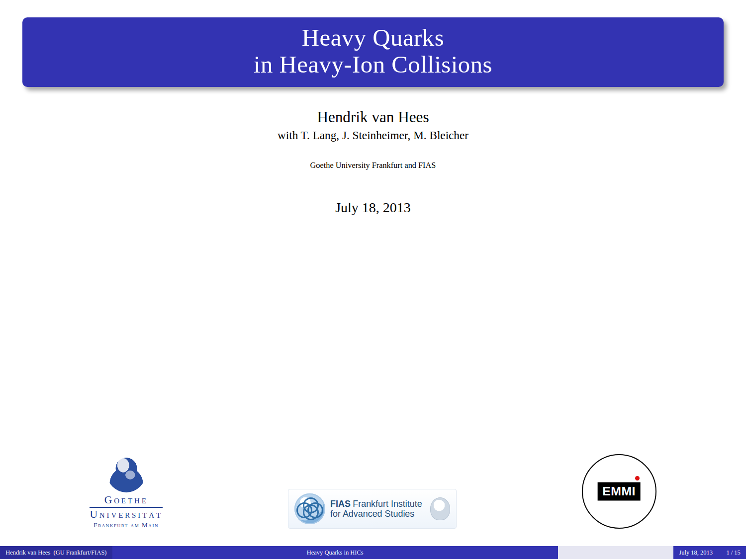Heavy Quarks
in Heavy-Ion Collisions
Hendrik van Hees
with T. Lang, J. Steinheimer, M. Bleicher
Goethe University Frankfurt and FIAS
July 18, 2013
Goethe
Universität
Frankfurt am Main
FIAS Frankfurt Institute
for Advanced Studies
EMMI
Hendrik van Hees (GU Frankfurt/FIAS)
Heavy Quarks in HICs
July 18, 20131 / 15